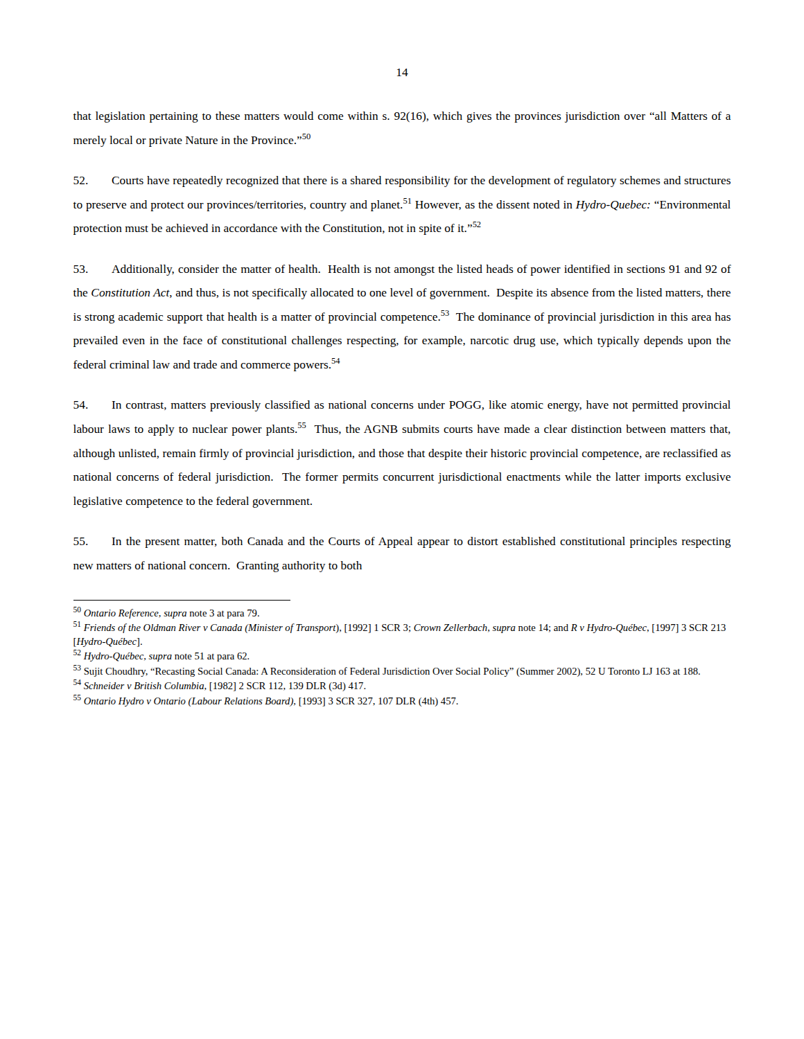14
that legislation pertaining to these matters would come within s. 92(16), which gives the provinces jurisdiction over “all Matters of a merely local or private Nature in the Province.”50
52. Courts have repeatedly recognized that there is a shared responsibility for the development of regulatory schemes and structures to preserve and protect our provinces/territories, country and planet.51 However, as the dissent noted in Hydro-Quebec: “Environmental protection must be achieved in accordance with the Constitution, not in spite of it.”52
53. Additionally, consider the matter of health. Health is not amongst the listed heads of power identified in sections 91 and 92 of the Constitution Act, and thus, is not specifically allocated to one level of government. Despite its absence from the listed matters, there is strong academic support that health is a matter of provincial competence.53 The dominance of provincial jurisdiction in this area has prevailed even in the face of constitutional challenges respecting, for example, narcotic drug use, which typically depends upon the federal criminal law and trade and commerce powers.54
54. In contrast, matters previously classified as national concerns under POGG, like atomic energy, have not permitted provincial labour laws to apply to nuclear power plants.55 Thus, the AGNB submits courts have made a clear distinction between matters that, although unlisted, remain firmly of provincial jurisdiction, and those that despite their historic provincial competence, are reclassified as national concerns of federal jurisdiction. The former permits concurrent jurisdictional enactments while the latter imports exclusive legislative competence to the federal government.
55. In the present matter, both Canada and the Courts of Appeal appear to distort established constitutional principles respecting new matters of national concern. Granting authority to both
50 Ontario Reference, supra note 3 at para 79.
51 Friends of the Oldman River v Canada (Minister of Transport), [1992] 1 SCR 3; Crown Zellerbach, supra note 14; and R v Hydro-Québec, [1997] 3 SCR 213 [Hydro-Québec].
52 Hydro-Québec, supra note 51 at para 62.
53 Sujit Choudhry, “Recasting Social Canada: A Reconsideration of Federal Jurisdiction Over Social Policy” (Summer 2002), 52 U Toronto LJ 163 at 188.
54 Schneider v British Columbia, [1982] 2 SCR 112, 139 DLR (3d) 417.
55 Ontario Hydro v Ontario (Labour Relations Board), [1993] 3 SCR 327, 107 DLR (4th) 457.